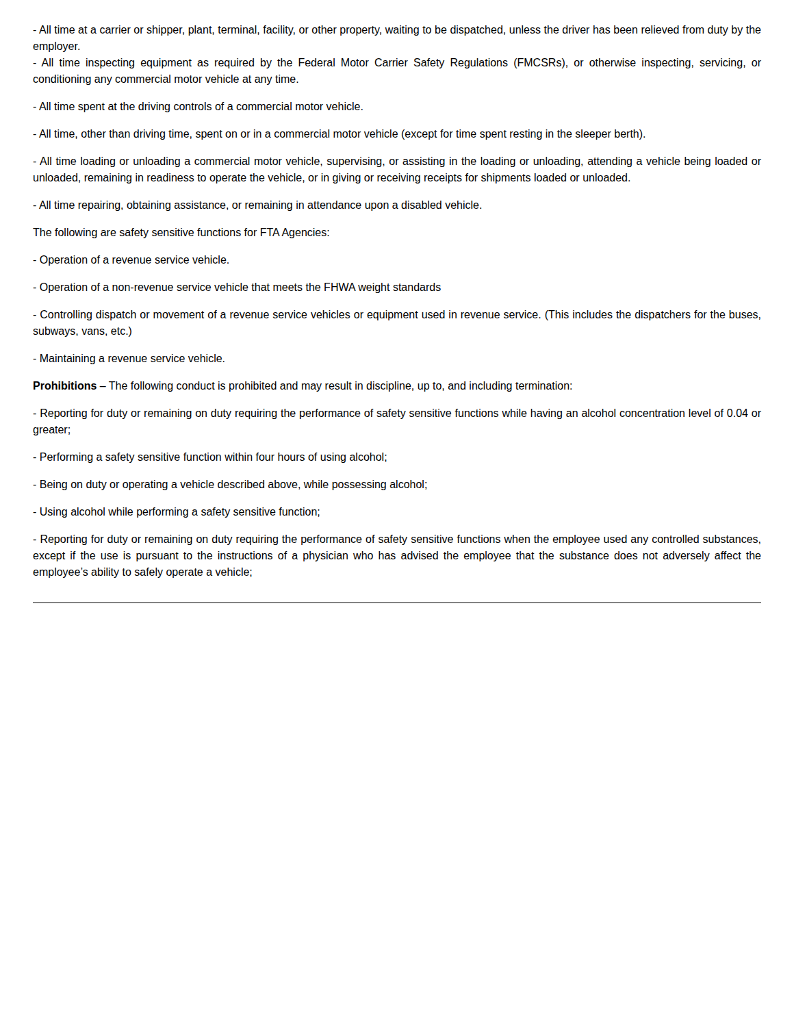- All time at a carrier or shipper, plant, terminal, facility, or other property, waiting to be dispatched, unless the driver has been relieved from duty by the employer.
- All time inspecting equipment as required by the Federal Motor Carrier Safety Regulations (FMCSRs), or otherwise inspecting, servicing, or conditioning any commercial motor vehicle at any time.
- All time spent at the driving controls of a commercial motor vehicle.
- All time, other than driving time, spent on or in a commercial motor vehicle (except for time spent resting in the sleeper berth).
- All time loading or unloading a commercial motor vehicle, supervising, or assisting in the loading or unloading, attending a vehicle being loaded or unloaded, remaining in readiness to operate the vehicle, or in giving or receiving receipts for shipments loaded or unloaded.
- All time repairing, obtaining assistance, or remaining in attendance upon a disabled vehicle.
The following are safety sensitive functions for FTA Agencies:
- Operation of a revenue service vehicle.
- Operation of a non-revenue service vehicle that meets the FHWA weight standards
- Controlling dispatch or movement of a revenue service vehicles or equipment used in revenue service. (This includes the dispatchers for the buses, subways, vans, etc.)
- Maintaining a revenue service vehicle.
Prohibitions – The following conduct is prohibited and may result in discipline, up to, and including termination:
- Reporting for duty or remaining on duty requiring the performance of safety sensitive functions while having an alcohol concentration level of 0.04 or greater;
- Performing a safety sensitive function within four hours of using alcohol;
- Being on duty or operating a vehicle described above, while possessing alcohol;
- Using alcohol while performing a safety sensitive function;
- Reporting for duty or remaining on duty requiring the performance of safety sensitive functions when the employee used any controlled substances, except if the use is pursuant to the instructions of a physician who has advised the employee that the substance does not adversely affect the employee’s ability to safely operate a vehicle;